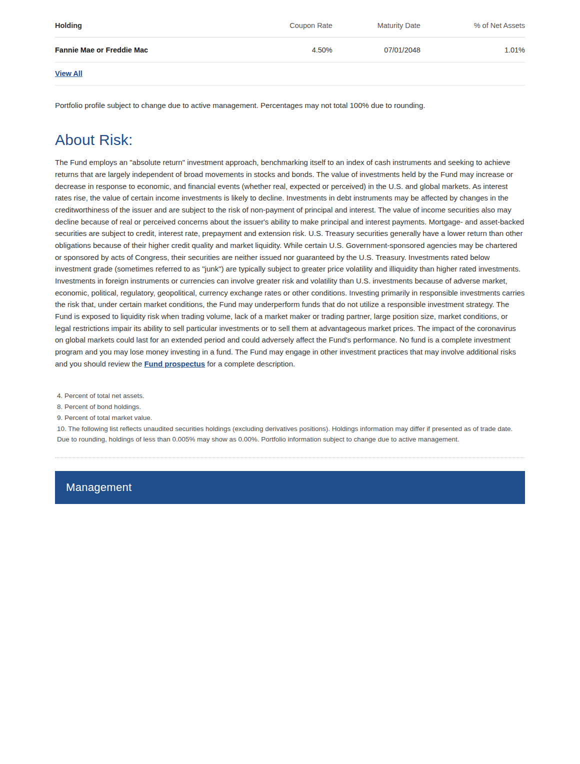| Holding | Coupon Rate | Maturity Date | % of Net Assets |
| --- | --- | --- | --- |
| Fannie Mae or Freddie Mac | 4.50% | 07/01/2048 | 1.01% |
View All
Portfolio profile subject to change due to active management. Percentages may not total 100% due to rounding.
About Risk:
The Fund employs an "absolute return" investment approach, benchmarking itself to an index of cash instruments and seeking to achieve returns that are largely independent of broad movements in stocks and bonds. The value of investments held by the Fund may increase or decrease in response to economic, and financial events (whether real, expected or perceived) in the U.S. and global markets. As interest rates rise, the value of certain income investments is likely to decline. Investments in debt instruments may be affected by changes in the creditworthiness of the issuer and are subject to the risk of non-payment of principal and interest. The value of income securities also may decline because of real or perceived concerns about the issuer's ability to make principal and interest payments. Mortgage- and asset-backed securities are subject to credit, interest rate, prepayment and extension risk. U.S. Treasury securities generally have a lower return than other obligations because of their higher credit quality and market liquidity. While certain U.S. Government-sponsored agencies may be chartered or sponsored by acts of Congress, their securities are neither issued nor guaranteed by the U.S. Treasury. Investments rated below investment grade (sometimes referred to as "junk") are typically subject to greater price volatility and illiquidity than higher rated investments. Investments in foreign instruments or currencies can involve greater risk and volatility than U.S. investments because of adverse market, economic, political, regulatory, geopolitical, currency exchange rates or other conditions. Investing primarily in responsible investments carries the risk that, under certain market conditions, the Fund may underperform funds that do not utilize a responsible investment strategy. The Fund is exposed to liquidity risk when trading volume, lack of a market maker or trading partner, large position size, market conditions, or legal restrictions impair its ability to sell particular investments or to sell them at advantageous market prices. The impact of the coronavirus on global markets could last for an extended period and could adversely affect the Fund's performance. No fund is a complete investment program and you may lose money investing in a fund. The Fund may engage in other investment practices that may involve additional risks and you should review the Fund prospectus for a complete description.
4. Percent of total net assets.
8. Percent of bond holdings.
9. Percent of total market value.
10. The following list reflects unaudited securities holdings (excluding derivatives positions). Holdings information may differ if presented as of trade date. Due to rounding, holdings of less than 0.005% may show as 0.00%. Portfolio information subject to change due to active management.
Management